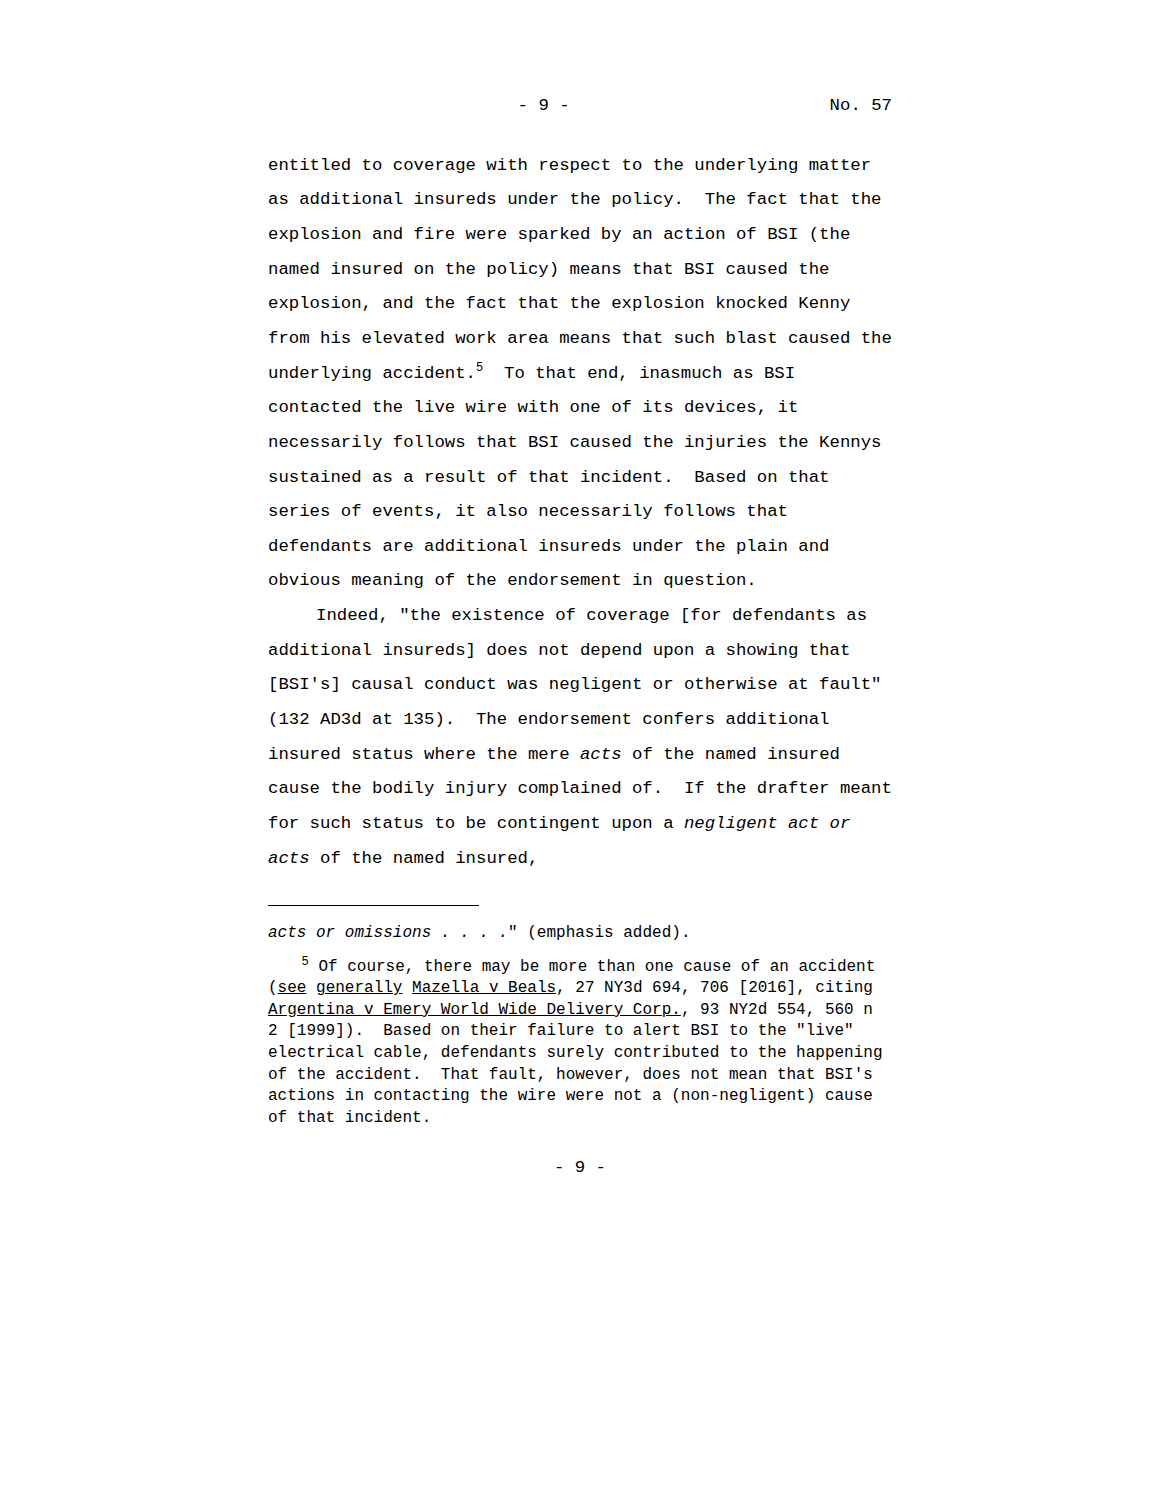- 9 - No. 57
entitled to coverage with respect to the underlying matter as additional insureds under the policy. The fact that the explosion and fire were sparked by an action of BSI (the named insured on the policy) means that BSI caused the explosion, and the fact that the explosion knocked Kenny from his elevated work area means that such blast caused the underlying accident.5 To that end, inasmuch as BSI contacted the live wire with one of its devices, it necessarily follows that BSI caused the injuries the Kennys sustained as a result of that incident. Based on that series of events, it also necessarily follows that defendants are additional insureds under the plain and obvious meaning of the endorsement in question.
Indeed, "the existence of coverage [for defendants as additional insureds] does not depend upon a showing that [BSI's] causal conduct was negligent or otherwise at fault" (132 AD3d at 135). The endorsement confers additional insured status where the mere acts of the named insured cause the bodily injury complained of. If the drafter meant for such status to be contingent upon a negligent act or acts of the named insured,
acts or omissions . . . ." (emphasis added).
5 Of course, there may be more than one cause of an accident (see generally Mazella v Beals, 27 NY3d 694, 706 [2016], citing Argentina v Emery World Wide Delivery Corp., 93 NY2d 554, 560 n 2 [1999]). Based on their failure to alert BSI to the "live" electrical cable, defendants surely contributed to the happening of the accident. That fault, however, does not mean that BSI's actions in contacting the wire were not a (non-negligent) cause of that incident.
- 9 -